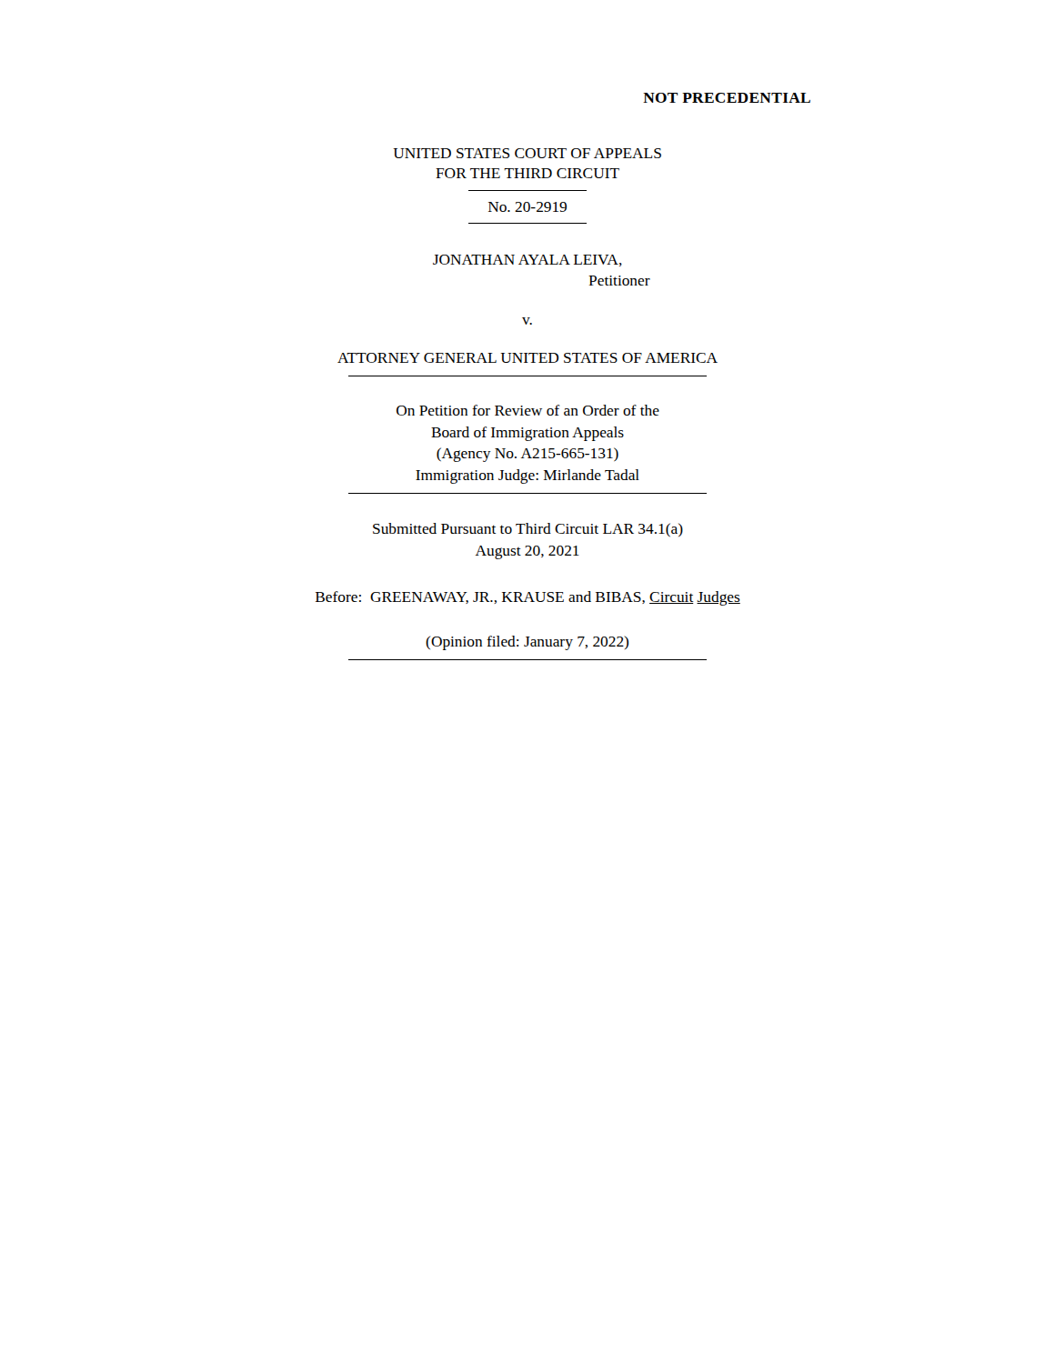NOT PRECEDENTIAL
UNITED STATES COURT OF APPEALS
FOR THE THIRD CIRCUIT
No. 20-2919
JONATHAN AYALA LEIVA,
Petitioner
v.
ATTORNEY GENERAL UNITED STATES OF AMERICA
On Petition for Review of an Order of the
Board of Immigration Appeals
(Agency No. A215-665-131)
Immigration Judge: Mirlande Tadal
Submitted Pursuant to Third Circuit LAR 34.1(a)
August 20, 2021
Before: GREENAWAY, JR., KRAUSE and BIBAS, Circuit Judges
(Opinion filed: January 7, 2022)